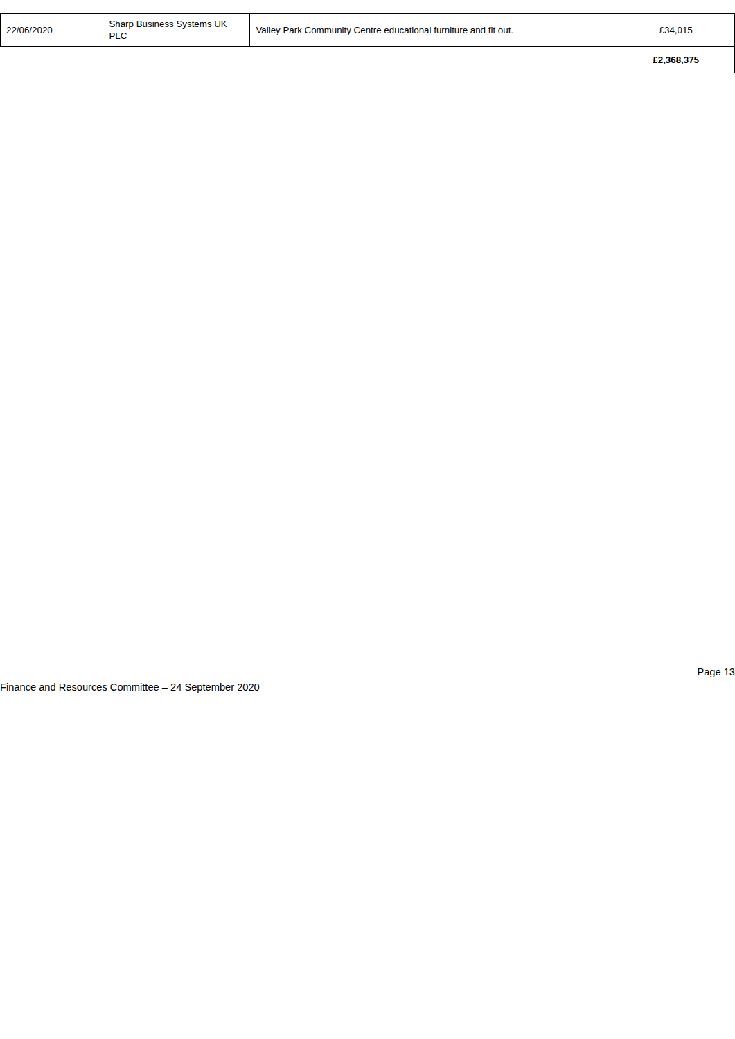| 22/06/2020 | Sharp Business Systems UK PLC | Valley Park Community Centre educational furniture and fit out. | £34,015 |
| | £2,368,375 |
Page 13
Finance and Resources Committee – 24 September 2020